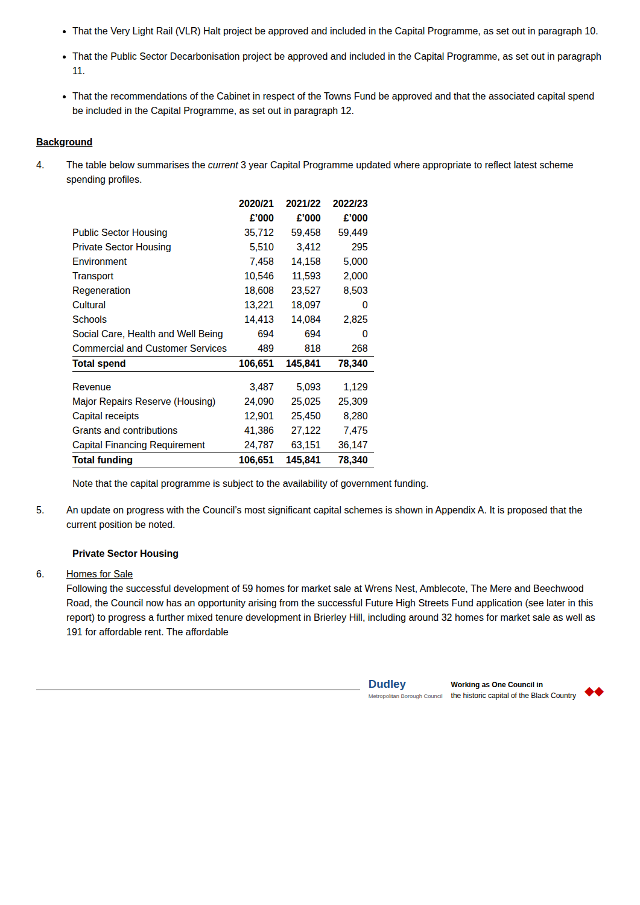That the Very Light Rail (VLR) Halt project be approved and included in the Capital Programme, as set out in paragraph 10.
That the Public Sector Decarbonisation project be approved and included in the Capital Programme, as set out in paragraph 11.
That the recommendations of the Cabinet in respect of the Towns Fund be approved and that the associated capital spend be included in the Capital Programme, as set out in paragraph 12.
Background
4.
The table below summarises the current 3 year Capital Programme updated where appropriate to reflect latest scheme spending profiles.
| | 2020/21 £’000 | 2021/22 £’000 | 2022/23 £’000 |
| --- | --- | --- | --- |
| Public Sector Housing | 35,712 | 59,458 | 59,449 |
| Private Sector Housing | 5,510 | 3,412 | 295 |
| Environment | 7,458 | 14,158 | 5,000 |
| Transport | 10,546 | 11,593 | 2,000 |
| Regeneration | 18,608 | 23,527 | 8,503 |
| Cultural | 13,221 | 18,097 | 0 |
| Schools | 14,413 | 14,084 | 2,825 |
| Social Care, Health and Well Being | 694 | 694 | 0 |
| Commercial and Customer Services | 489 | 818 | 268 |
| Total spend | 106,651 | 145,841 | 78,340 |
| Revenue | 3,487 | 5,093 | 1,129 |
| Major Repairs Reserve (Housing) | 24,090 | 25,025 | 25,309 |
| Capital receipts | 12,901 | 25,450 | 8,280 |
| Grants and contributions | 41,386 | 27,122 | 7,475 |
| Capital Financing Requirement | 24,787 | 63,151 | 36,147 |
| Total funding | 106,651 | 145,841 | 78,340 |
Note that the capital programme is subject to the availability of government funding.
5.
An update on progress with the Council’s most significant capital schemes is shown in Appendix A. It is proposed that the current position be noted.
Private Sector Housing
6.
Homes for Sale
Following the successful development of 59 homes for market sale at Wrens Nest, Amblecote, The Mere and Beechwood Road, the Council now has an opportunity arising from the successful Future High Streets Fund application (see later in this report) to progress a further mixed tenure development in Brierley Hill, including around 32 homes for market sale as well as 191 for affordable rent. The affordable
DudleyMetropolitan Borough Council
Working as One Council inthe historic capital of the Black Country
◆◆